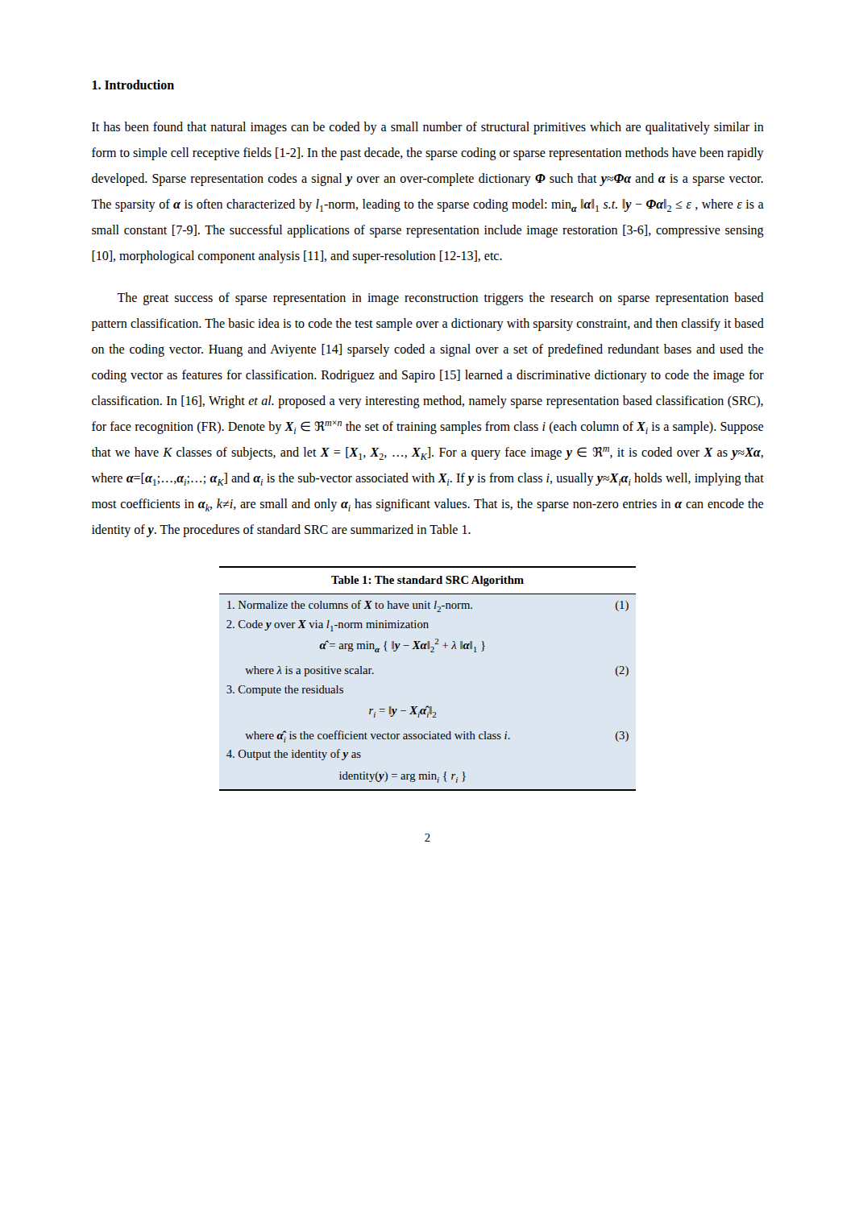1. Introduction
It has been found that natural images can be coded by a small number of structural primitives which are qualitatively similar in form to simple cell receptive fields [1-2]. In the past decade, the sparse coding or sparse representation methods have been rapidly developed. Sparse representation codes a signal y over an over-complete dictionary Φ such that y≈Φα and α is a sparse vector. The sparsity of α is often characterized by l1-norm, leading to the sparse coding model: minα ‖α‖1 s.t. ‖y − Φα‖2 ≤ ε , where ε is a small constant [7-9]. The successful applications of sparse representation include image restoration [3-6], compressive sensing [10], morphological component analysis [11], and super-resolution [12-13], etc.
The great success of sparse representation in image reconstruction triggers the research on sparse representation based pattern classification. The basic idea is to code the test sample over a dictionary with sparsity constraint, and then classify it based on the coding vector. Huang and Aviyente [14] sparsely coded a signal over a set of predefined redundant bases and used the coding vector as features for classification. Rodriguez and Sapiro [15] learned a discriminative dictionary to code the image for classification. In [16], Wright et al. proposed a very interesting method, namely sparse representation based classification (SRC), for face recognition (FR). Denote by Xi ∈ ℜm×n the set of training samples from class i (each column of Xi is a sample). Suppose that we have K classes of subjects, and let X = [X1, X2, …, XK]. For a query face image y ∈ ℜm, it is coded over X as y≈Xα, where α=[α1;…,αi;…; αK] and αi is the sub-vector associated with Xi. If y is from class i, usually y≈Xiαi holds well, implying that most coefficients in αk, k≠i, are small and only αi has significant values. That is, the sparse non-zero entries in α can encode the identity of y. The procedures of standard SRC are summarized in Table 1.
Table 1 : The standard SRC Algorithm
| 1. Normalize the columns of X to have unit l 2 -norm. 2. Code y over X via l 1 -norm minimization α̂ = arg min α { ‖ y − X α ‖ 2 2 + λ ‖ α ‖ 1 } | (1) |
| where λ is a positive scalar. 3. Compute the residuals r i = ‖ y − X i α̂ i ‖ 2 | (2) |
| where α̂ i is the coefficient vector associated with class i . 4. Output the identity of y as identity( y ) = arg min i { r i } | (3) |
2